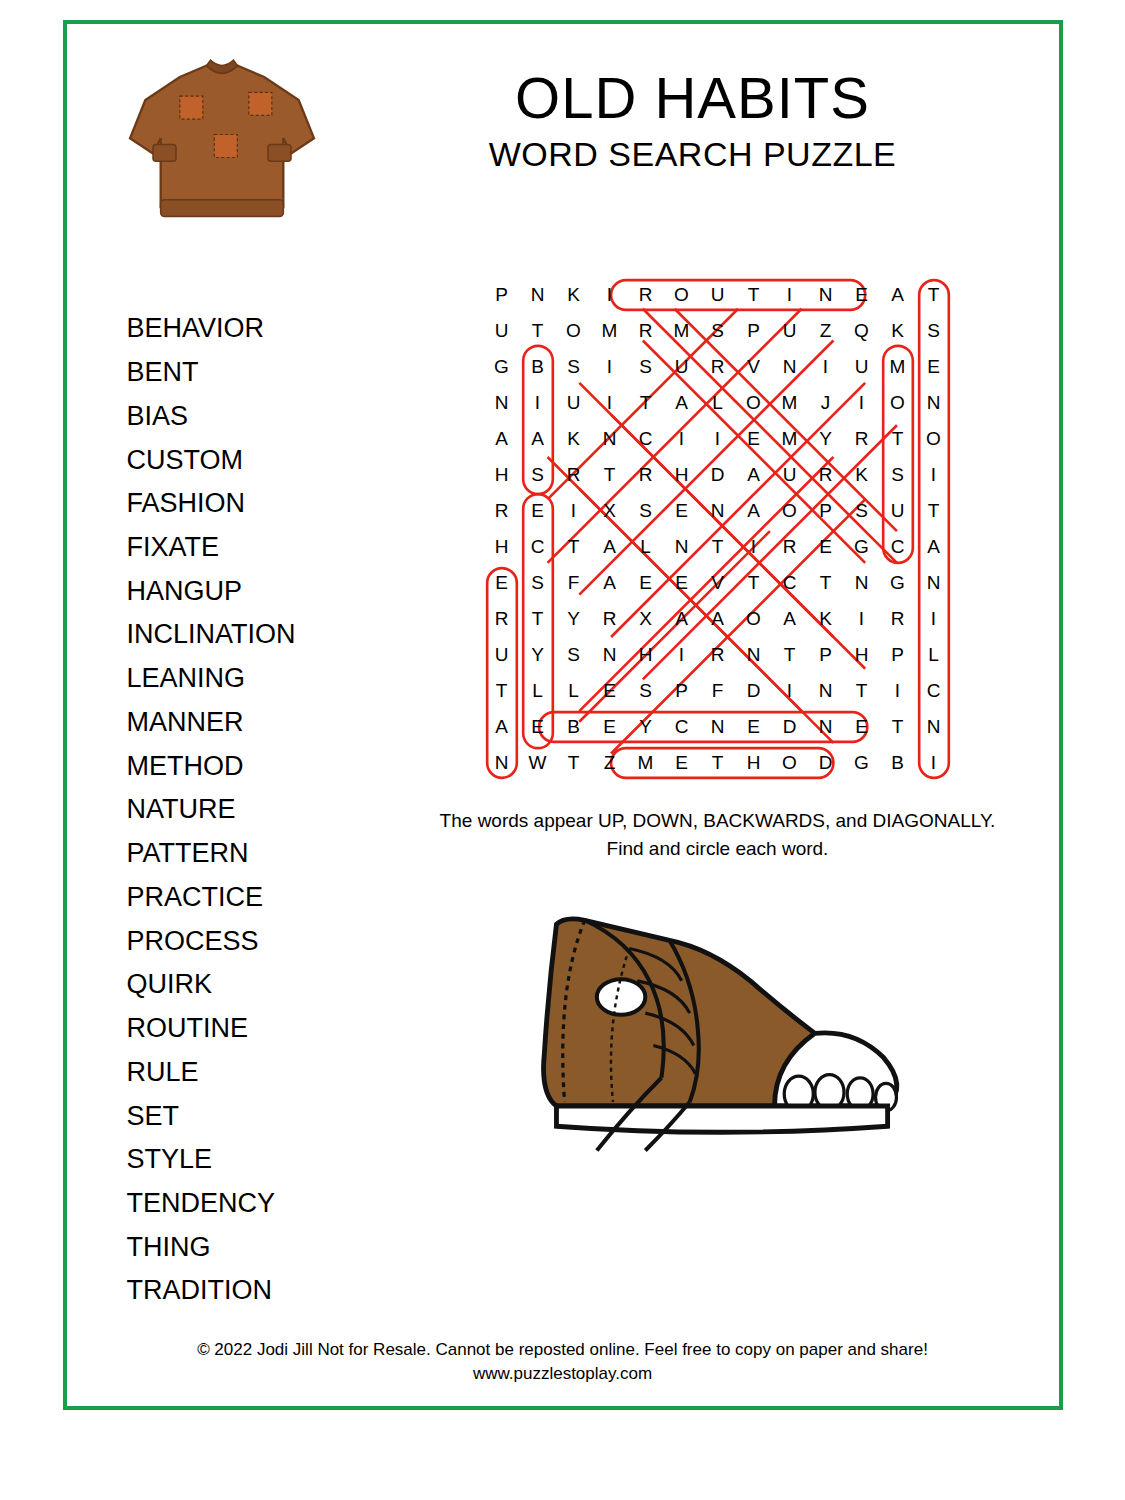OLD HABITS
WORD SEARCH PUZZLE
BEHAVIOR
BENT
BIAS
CUSTOM
FASHION
FIXATE
HANGUP
INCLINATION
LEANING
MANNER
METHOD
NATURE
PATTERN
PRACTICE
PROCESS
QUIRK
ROUTINE
RULE
SET
STYLE
TENDENCY
THING
TRADITION
| P | N | K | I | R | O | U | T | I | N | E | A | T |
| U | T | O | M | R | M | S | P | U | Z | Q | K | S |
| G | B | S | I | S | U | R | V | N | I | U | M | E |
| N | I | U | I | T | A | L | O | M | J | I | O | N |
| A | A | K | N | C | I | I | E | M | Y | R | T | O |
| H | S | R | T | R | H | D | A | U | R | K | S | I |
| R | E | I | X | S | E | N | A | O | P | S | U | T |
| H | C | T | A | L | N | T | I | R | E | G | C | A |
| E | S | F | A | E | E | V | T | C | T | N | G | N |
| R | T | Y | R | X | A | A | O | A | K | I | R | I |
| U | Y | S | N | H | I | R | N | T | P | H | P | L |
| T | L | L | E | S | P | F | D | I | N | T | I | C |
| A | E | B | E | Y | C | N | E | D | N | E | T | N |
| N | W | T | Z | M | E | T | H | O | D | G | B | I |
The words appear UP, DOWN, BACKWARDS, and DIAGONALLY.
Find and circle each word.
© 2022 Jodi Jill Not for Resale. Cannot be reposted online. Feel free to copy on paper and share!
www.puzzlestoplay.com